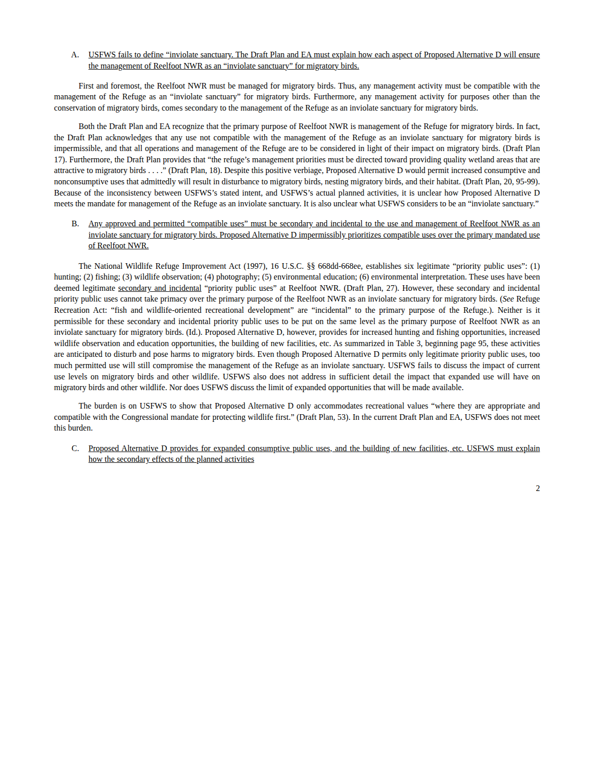USFWS fails to define “inviolate sanctuary. The Draft Plan and EA must explain how each aspect of Proposed Alternative D will ensure the management of Reelfoot NWR as an “inviolate sanctuary” for migratory birds.
First and foremost, the Reelfoot NWR must be managed for migratory birds. Thus, any management activity must be compatible with the management of the Refuge as an “inviolate sanctuary” for migratory birds. Furthermore, any management activity for purposes other than the conservation of migratory birds, comes secondary to the management of the Refuge as an inviolate sanctuary for migratory birds.
Both the Draft Plan and EA recognize that the primary purpose of Reelfoot NWR is management of the Refuge for migratory birds. In fact, the Draft Plan acknowledges that any use not compatible with the management of the Refuge as an inviolate sanctuary for migratory birds is impermissible, and that all operations and management of the Refuge are to be considered in light of their impact on migratory birds. (Draft Plan 17). Furthermore, the Draft Plan provides that “the refuge’s management priorities must be directed toward providing quality wetland areas that are attractive to migratory birds . . . .” (Draft Plan, 18). Despite this positive verbiage, Proposed Alternative D would permit increased consumptive and nonconsumptive uses that admittedly will result in disturbance to migratory birds, nesting migratory birds, and their habitat. (Draft Plan, 20, 95-99). Because of the inconsistency between USFWS’s stated intent, and USFWS’s actual planned activities, it is unclear how Proposed Alternative D meets the mandate for management of the Refuge as an inviolate sanctuary. It is also unclear what USFWS considers to be an “inviolate sanctuary.”
Any approved and permitted “compatible uses” must be secondary and incidental to the use and management of Reelfoot NWR as an inviolate sanctuary for migratory birds. Proposed Alternative D impermissibly prioritizes compatible uses over the primary mandated use of Reelfoot NWR.
The National Wildlife Refuge Improvement Act (1997), 16 U.S.C. §§ 668dd-668ee, establishes six legitimate “priority public uses”: (1) hunting; (2) fishing; (3) wildlife observation; (4) photography; (5) environmental education; (6) environmental interpretation. These uses have been deemed legitimate secondary and incidental “priority public uses” at Reelfoot NWR. (Draft Plan, 27). However, these secondary and incidental priority public uses cannot take primacy over the primary purpose of the Reelfoot NWR as an inviolate sanctuary for migratory birds. (See Refuge Recreation Act: “fish and wildlife-oriented recreational development” are “incidental” to the primary purpose of the Refuge.). Neither is it permissible for these secondary and incidental priority public uses to be put on the same level as the primary purpose of Reelfoot NWR as an inviolate sanctuary for migratory birds. (Id.). Proposed Alternative D, however, provides for increased hunting and fishing opportunities, increased wildlife observation and education opportunities, the building of new facilities, etc. As summarized in Table 3, beginning page 95, these activities are anticipated to disturb and pose harms to migratory birds. Even though Proposed Alternative D permits only legitimate priority public uses, too much permitted use will still compromise the management of the Refuge as an inviolate sanctuary. USFWS fails to discuss the impact of current use levels on migratory birds and other wildlife. USFWS also does not address in sufficient detail the impact that expanded use will have on migratory birds and other wildlife. Nor does USFWS discuss the limit of expanded opportunities that will be made available.
The burden is on USFWS to show that Proposed Alternative D only accommodates recreational values “where they are appropriate and compatible with the Congressional mandate for protecting wildlife first.” (Draft Plan, 53). In the current Draft Plan and EA, USFWS does not meet this burden.
Proposed Alternative D provides for expanded consumptive public uses, and the building of new facilities, etc. USFWS must explain how the secondary effects of the planned activities
2